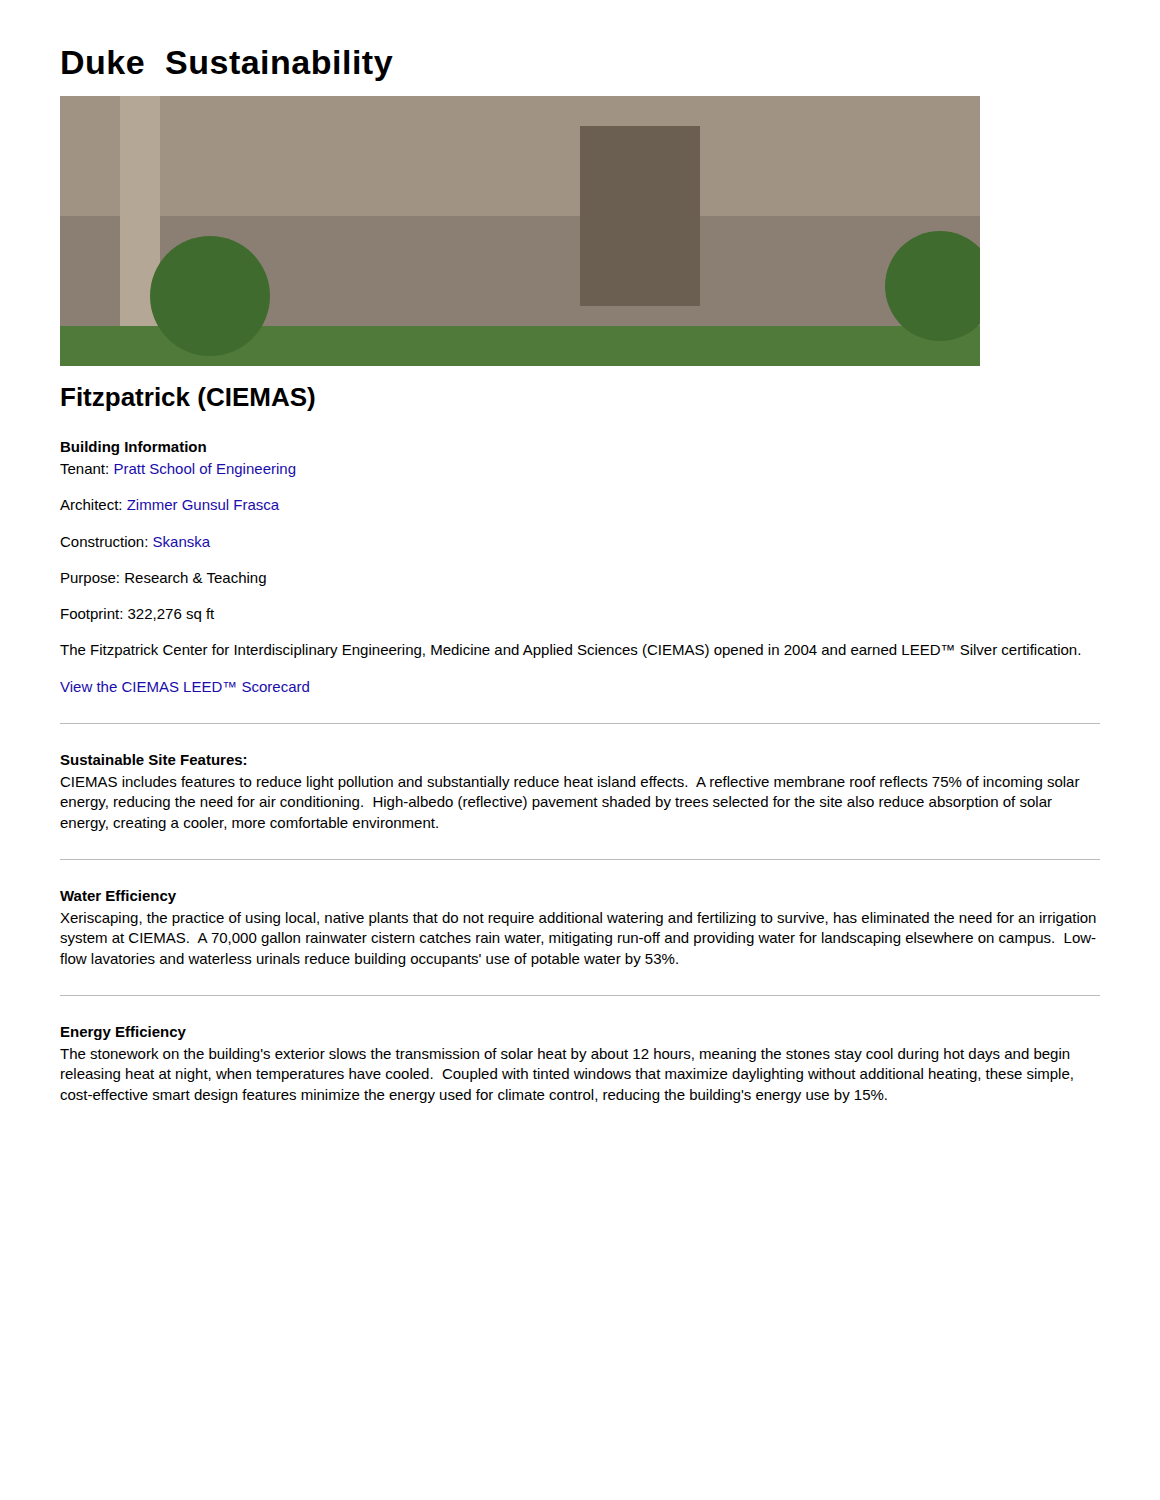Duke Sustainability
Fitzpatrick (CIEMAS)
Building Information
Tenant: Pratt School of Engineering
Architect: Zimmer Gunsul Frasca
Construction: Skanska
Purpose: Research & Teaching
Footprint: 322,276 sq ft
The Fitzpatrick Center for Interdisciplinary Engineering, Medicine and Applied Sciences (CIEMAS) opened in 2004 and earned LEED™ Silver certification.
View the CIEMAS LEED™ Scorecard
Sustainable Site Features:
CIEMAS includes features to reduce light pollution and substantially reduce heat island effects. A reflective membrane roof reflects 75% of incoming solar energy, reducing the need for air conditioning. High-albedo (reflective) pavement shaded by trees selected for the site also reduce absorption of solar energy, creating a cooler, more comfortable environment.
Water Efficiency
Xeriscaping, the practice of using local, native plants that do not require additional watering and fertilizing to survive, has eliminated the need for an irrigation system at CIEMAS. A 70,000 gallon rainwater cistern catches rain water, mitigating run-off and providing water for landscaping elsewhere on campus. Low-flow lavatories and waterless urinals reduce building occupants' use of potable water by 53%.
Energy Efficiency
The stonework on the building's exterior slows the transmission of solar heat by about 12 hours, meaning the stones stay cool during hot days and begin releasing heat at night, when temperatures have cooled. Coupled with tinted windows that maximize daylighting without additional heating, these simple, cost-effective smart design features minimize the energy used for climate control, reducing the building's energy use by 15%.